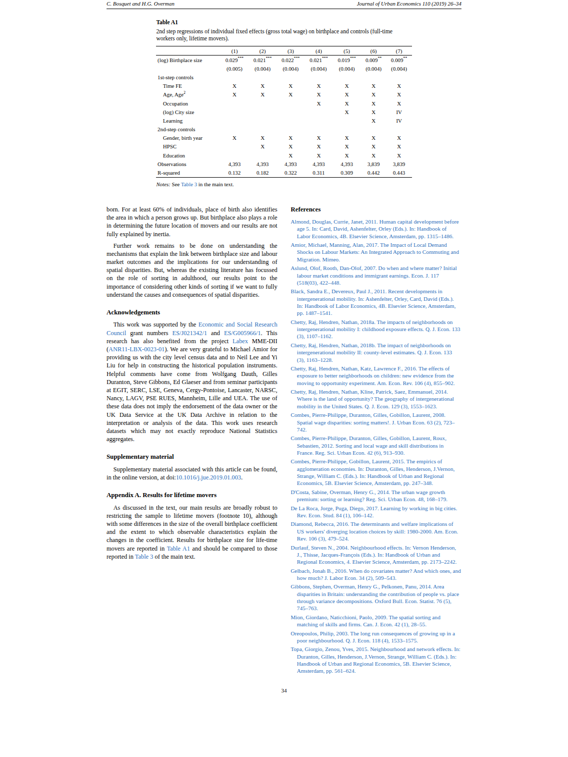C. Bosquet and H.G. Overman
Journal of Urban Economics 110 (2019) 26–34
Table A1
2nd step regressions of individual fixed effects (gross total wage) on birthplace and controls (full-time workers only, lifetime movers).
| | (1) | (2) | (3) | (4) | (5) | (6) | (7) |
| --- | --- | --- | --- | --- | --- | --- | --- |
| (log) Birthplace size | 0.029 *** | 0.021 *** | 0.022 *** | 0.021 *** | 0.019 *** | 0.009 ** | 0.009 ** |
| | (0.005) | (0.004) | (0.004) | (0.004) | (0.004) | (0.004) | (0.004) |
| 1st-step controls | | | | | | | |
| Time FE | X | X | X | X | X | X | X |
| Age, Age 2 | X | X | X | X | X | X | X |
| Occupation | | | | X | X | X | X |
| (log) City size | | | | | X | X | IV |
| Learning | | | | | | X | IV |
| 2nd-step controls | | | | | | | |
| Gender, birth year | X | X | X | X | X | X | X |
| HPSC | | X | X | X | X | X | X |
| Education | | | X | X | X | X | X |
| Observations | 4,393 | 4,393 | 4,393 | 4,393 | 4,393 | 3,839 | 3,839 |
| R-squared | 0.132 | 0.182 | 0.322 | 0.311 | 0.309 | 0.442 | 0.443 |
Notes: See Table 3 in the main text.
born. For at least 60% of individuals, place of birth also identifies the area in which a person grows up. But birthplace also plays a role in determining the future location of movers and our results are not fully explained by inertia.
Further work remains to be done on understanding the mechanisms that explain the link between birthplace size and labour market outcomes and the implications for our understanding of spatial disparities. But, whereas the existing literature has focussed on the role of sorting in adulthood, our results point to the importance of considering other kinds of sorting if we want to fully understand the causes and consequences of spatial disparities.
Acknowledgements
This work was supported by the Economic and Social Research Council grant numbers ES/J021342/1 and ES/G005966/1. This research has also benefited from the project Labex MME-DII (ANR11-LBX-0023-01). We are very grateful to Michael Amior for providing us with the city level census data and to Neil Lee and Yi Liu for help in constructing the historical population instruments. Helpful comments have come from Wolfgang Dauth, Gilles Duranton, Steve Gibbons, Ed Glaeser and from seminar participants at EGIT, SERC, LSE, Geneva, Cergy-Pontoise, Lancaster, NARSC, Nancy, LAGV, PSE RUES, Mannheim, Lille and UEA. The use of these data does not imply the endorsement of the data owner or the UK Data Service at the UK Data Archive in relation to the interpretation or analysis of the data. This work uses research datasets which may not exactly reproduce National Statistics aggregates.
Supplementary material
Supplementary material associated with this article can be found, in the online version, at doi:10.1016/j.jue.2019.01.003.
Appendix A. Results for lifetime movers
As discussed in the text, our main results are broadly robust to restricting the sample to lifetime movers (footnote 10), although with some differences in the size of the overall birthplace coefficient and the extent to which observable characteristics explain the changes in the coefficient. Results for birthplace size for life-time movers are reported in Table A1 and should be compared to those reported in Table 3 of the main text.
References
Almond, Douglas, Currie, Janet, 2011. Human capital development before age 5. In: Card, David, Ashenfelter, Orley (Eds.). In: Handbook of Labor Economics, 4B. Elsevier Science, Amsterdam, pp. 1315–1486.
Amior, Michael, Manning, Alan, 2017. The Impact of Local Demand Shocks on Labour Markets: An Integrated Approach to Commuting and Migration. Mimeo.
Aslund, Olof, Rooth, Dan-Olof, 2007. Do when and where matter? Initial labour market conditions and immigrant earnings. Econ. J. 117 (518(03), 422–448.
Black, Sandra E., Devereux, Paul J., 2011. Recent developments in intergenerational mobility. In: Ashenfelter, Orley, Card, David (Eds.). In: Handbook of Labor Economics, 4B. Elsevier Science, Amsterdam, pp. 1487–1541.
Chetty, Raj, Hendren, Nathan, 2018a. The impacts of neighborhoods on intergenerational mobility I: childhood exposure effects. Q. J. Econ. 133 (3), 1107–1162.
Chetty, Raj, Hendren, Nathan, 2018b. The impact of neighborhoods on intergenerational mobility II: county-level estimates. Q. J. Econ. 133 (3), 1163–1228.
Chetty, Raj, Hendren, Nathan, Katz, Lawrence F., 2016. The effects of exposure to better neighborhoods on children: new evidence from the moving to opportunity experiment. Am. Econ. Rev. 106 (4), 855–902.
Chetty, Raj, Hendren, Nathan, Kline, Patrick, Saez, Emmanuel, 2014. Where is the land of opportunity? The geography of intergenerational mobility in the United States. Q. J. Econ. 129 (3), 1553–1623.
Combes, Pierre-Philippe, Duranton, Gilles, Gobillon, Laurent, 2008. Spatial wage disparities: sorting matters!. J. Urban Econ. 63 (2), 723–742.
Combes, Pierre-Philippe, Duranton, Gilles, Gobillon, Laurent, Roux, Sebastien, 2012. Sorting and local wage and skill distributions in France. Reg. Sci. Urban Econ. 42 (6), 913–930.
Combes, Pierre-Philippe, Gobillon, Laurent, 2015. The empirics of agglomeration economies. In: Duranton, Gilles, Henderson, J.Vernon, Strange, William C. (Eds.). In: Handbook of Urban and Regional Economics, 5B. Elsevier Science, Amsterdam, pp. 247–348.
D'Costa, Sabine, Overman, Henry G., 2014. The urban wage growth premium: sorting or learning? Reg. Sci. Urban Econ. 48, 168–179.
De La Roca, Jorge, Puga, Diego, 2017. Learning by working in big cities. Rev. Econ. Stud. 84 (1), 106–142.
Diamond, Rebecca, 2016. The determinants and welfare implications of US workers' diverging location choices by skill: 1980-2000. Am. Econ. Rev. 106 (3), 479–524.
Durlauf, Steven N., 2004. Neighbourhood effects. In: Vernon Henderson, J., Thisse, Jacques-François (Eds.). In: Handbook of Urban and Regional Economics, 4. Elsevier Science, Amsterdam, pp. 2173–2242.
Gelbach, Jonah B., 2016. When do covariates matter? And which ones, and how much? J. Labor Econ. 34 (2), 509–543.
Gibbons, Stephen, Overman, Henry G., Pelkonen, Panu, 2014. Area disparities in Britain: understanding the contribution of people vs. place through variance decompositions. Oxford Bull. Econ. Statist. 76 (5), 745–763.
Mion, Giordano, Naticchioni, Paolo, 2009. The spatial sorting and matching of skills and firms. Can. J. Econ. 42 (1), 28–55.
Oreopoulos, Philip, 2003. The long run consequences of growing up in a poor neighbourhood. Q. J. Econ. 118 (4), 1533–1575.
Topa, Giorgio, Zenou, Yves, 2015. Neighbourhood and network effects. In: Duranton, Gilles, Henderson, J.Vernon, Strange, William C. (Eds.). In: Handbook of Urban and Regional Economics, 5B. Elsevier Science, Amsterdam, pp. 561–624.
34